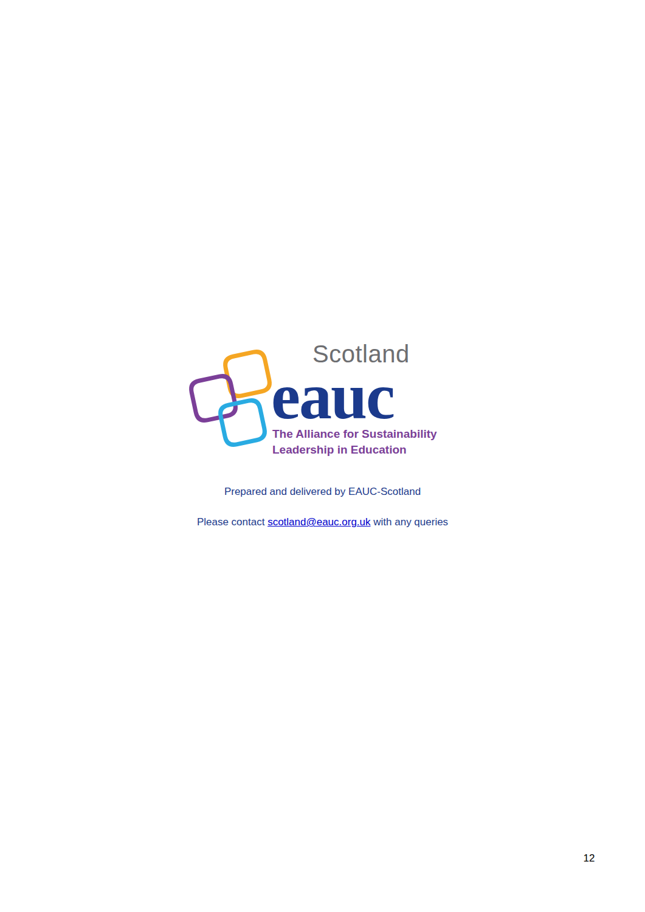Scotland eauc The Alliance for Sustainability Leadership in Education
Prepared and delivered by EAUC-Scotland
Please contact scotland@eauc.org.uk with any queries
12